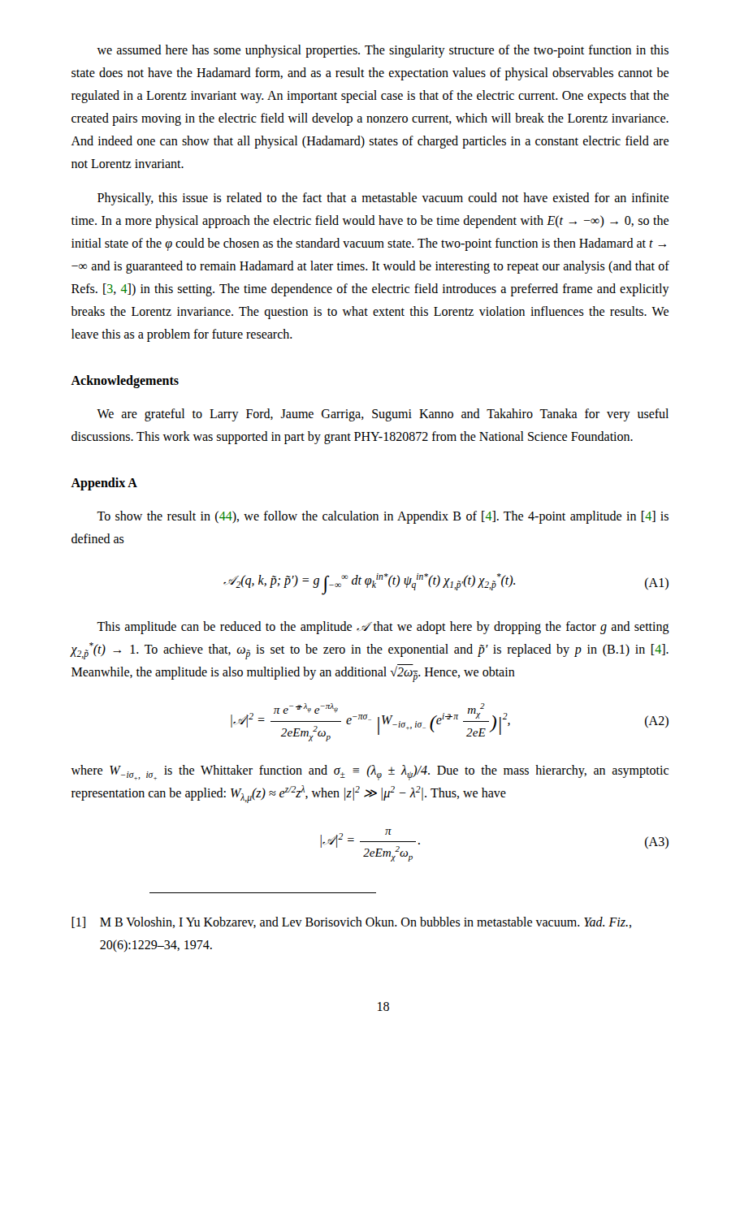we assumed here has some unphysical properties. The singularity structure of the two-point function in this state does not have the Hadamard form, and as a result the expectation values of physical observables cannot be regulated in a Lorentz invariant way. An important special case is that of the electric current. One expects that the created pairs moving in the electric field will develop a nonzero current, which will break the Lorentz invariance. And indeed one can show that all physical (Hadamard) states of charged particles in a constant electric field are not Lorentz invariant.
Physically, this issue is related to the fact that a metastable vacuum could not have existed for an infinite time. In a more physical approach the electric field would have to be time dependent with E(t → −∞) → 0, so the initial state of the φ could be chosen as the standard vacuum state. The two-point function is then Hadamard at t → −∞ and is guaranteed to remain Hadamard at later times. It would be interesting to repeat our analysis (and that of Refs. [3, 4]) in this setting. The time dependence of the electric field introduces a preferred frame and explicitly breaks the Lorentz invariance. The question is to what extent this Lorentz violation influences the results. We leave this as a problem for future research.
Acknowledgements
We are grateful to Larry Ford, Jaume Garriga, Sugumi Kanno and Takahiro Tanaka for very useful discussions. This work was supported in part by grant PHY-1820872 from the National Science Foundation.
Appendix A
To show the result in (44), we follow the calculation in Appendix B of [4]. The 4-point amplitude in [4] is defined as
𝒜2(q, k, p̃; p̃′) = g ∫−∞∞ dt φkin*(t) ψqin*(t) χ1,p̃′(t) χ2,p̃*(t). (A1)
This amplitude can be reduced to the amplitude 𝒜 that we adopt here by dropping the factor g and setting χ2,p̃*(t) → 1. To achieve that, ωp̃ is set to be zero in the exponential and p̃′ is replaced by p in (B.1) in [4]. Meanwhile, the amplitude is also multiplied by an additional √2ωp̃. Hence, we obtain
|𝒜|2 = π e−π 2λφ e−πλψ 2eEmχ2ωp e−πσ− |W−iσ+, iσ− (ei32π mχ22eE)|2, (A2)
where W−iσ+, iσ+ is the Whittaker function and σ± ≡ (λφ ± λψ)/4. Due to the mass hierarchy, an asymptotic representation can be applied: Wλ,μ(z) ≈ ez/2zλ, when |z|2 ≫ |μ2 − λ2|. Thus, we have
|𝒜|2 = π 2eEmχ2ωp. (A3)
[1] M B Voloshin, I Yu Kobzarev, and Lev Borisovich Okun. On bubbles in metastable vacuum. Yad. Fiz., 20(6):1229–34, 1974.
18